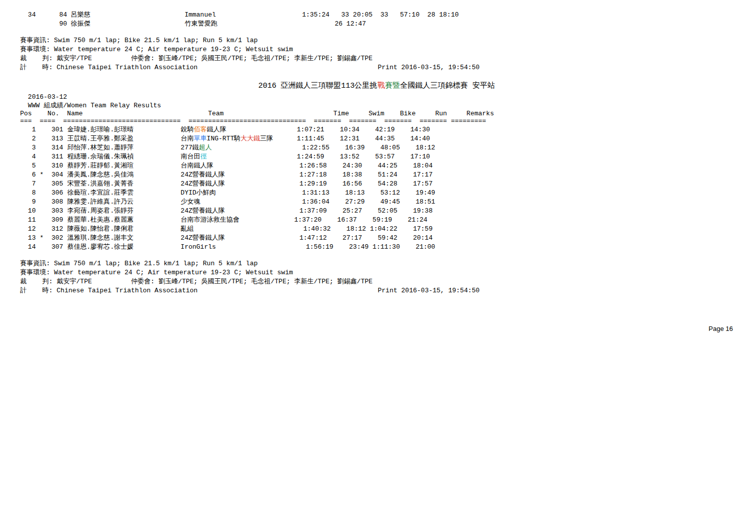34      84 呂樂慈                        Immanuel                      1:35:24   33 20:05  33   57:10  28 18:10
          90 徐振傑                        竹東警愛跑                              26 12:47

賽事資訊: Swim 750 m/1 lap; Bike 21.5 km/1 lap; Run 5 km/1 lap
賽事環境: Water temperature 24 C; Air temperature 19-23 C; Wetsuit swim
裁    判: 戴安宇/TPE          仲委會: 劉玉峰/TPE; 吳國王民/TPE; 毛念祖/TPE; 李新生/TPE; 劉錫鑫/TPE
計    時: Chinese Taipei Triathlon Association                                              Print 2016-03-15, 19:54:50
2016 亞洲鐵人三項聯盟113公里挑戰賽暨全國鐵人三項錦標賽 安平站
  2016-03-12
  WWW 組成績/Women Team Relay Results
Pos    No.  Name                                Team                            Time     Swim    Bike     Run     Remarks
===  ====  ==============================  ==============================  =======  =======  =======  ======= =========
   1    301 金瑋婕.彭璟喻.彭璟晴            銳騎佰客鐵人隊                  1:07:21    10:34    42:19    14:30
   2    313 王苡晴.王亭雅.鄭采盈            台南單車ING-RTT騎大大鐵三隊      1:11:45    12:31    44:35    14:40
   3    314 邱怡萍.林芝如.蕭靜萍            277鐵超人                       1:22:55    16:39    48:05    18:12
   4    311 程繐珊.佘瑞儀.朱珮禎            南台田徑                       1:24:59    13:52    53:57    17:10
   5    310 蔡靜芳.莊靜郁.黃湘瑄            台南鐵人隊                      1:26:58    24:30    44:25    18:04
   6 *  304 潘美鳳.陳念慈.吳佳鴻            24Z營養鐵人隊                   1:27:18    18:38    51:24    17:17
   7    305 宋豐荃.洪嘉翎.黃菁香            24Z營養鐵人隊                   1:29:19    16:56    54:28    17:57
   8    306 徐藝瑄.李宜誼.莊季雲            DYID小鮮肉                      1:31:13    18:13    53:12    19:49
   9    308 陳雅雯.許維真.許乃云            少女魂                          1:36:04    27:29    49:45    18:51
  10    303 李宛蒨.周姿君.張靜芬            24Z營養鐵人隊                   1:37:09    25:27    52:05    19:38
  11    309 蔡麗華.杜美惠.蔡麗蕙            台南市游泳救生協會              1:37:20    16:37    59:19    21:24
  12    312 陳薇如.陳怡君.陳俐君            亂組                            1:40:32    18:12 1:04:22    17:59
  13 *  302 溫雅琪.陳念慈.謝丰文            24Z營養鐵人隊                   1:47:12    27:17    59:42    20:14
  14    307 蔡佳恩.廖宥芯.徐士媛            IronGirls                       1:56:19    23:49 1:11:30    21:00

賽事資訊: Swim 750 m/1 lap; Bike 21.5 km/1 lap; Run 5 km/1 lap
賽事環境: Water temperature 24 C; Air temperature 19-23 C; Wetsuit swim
裁    判: 戴安宇/TPE          仲委會: 劉玉峰/TPE; 吳國王民/TPE; 毛念祖/TPE; 李新生/TPE; 劉錫鑫/TPE
計    時: Chinese Taipei Triathlon Association                                              Print 2016-03-15, 19:54:50
Page 16